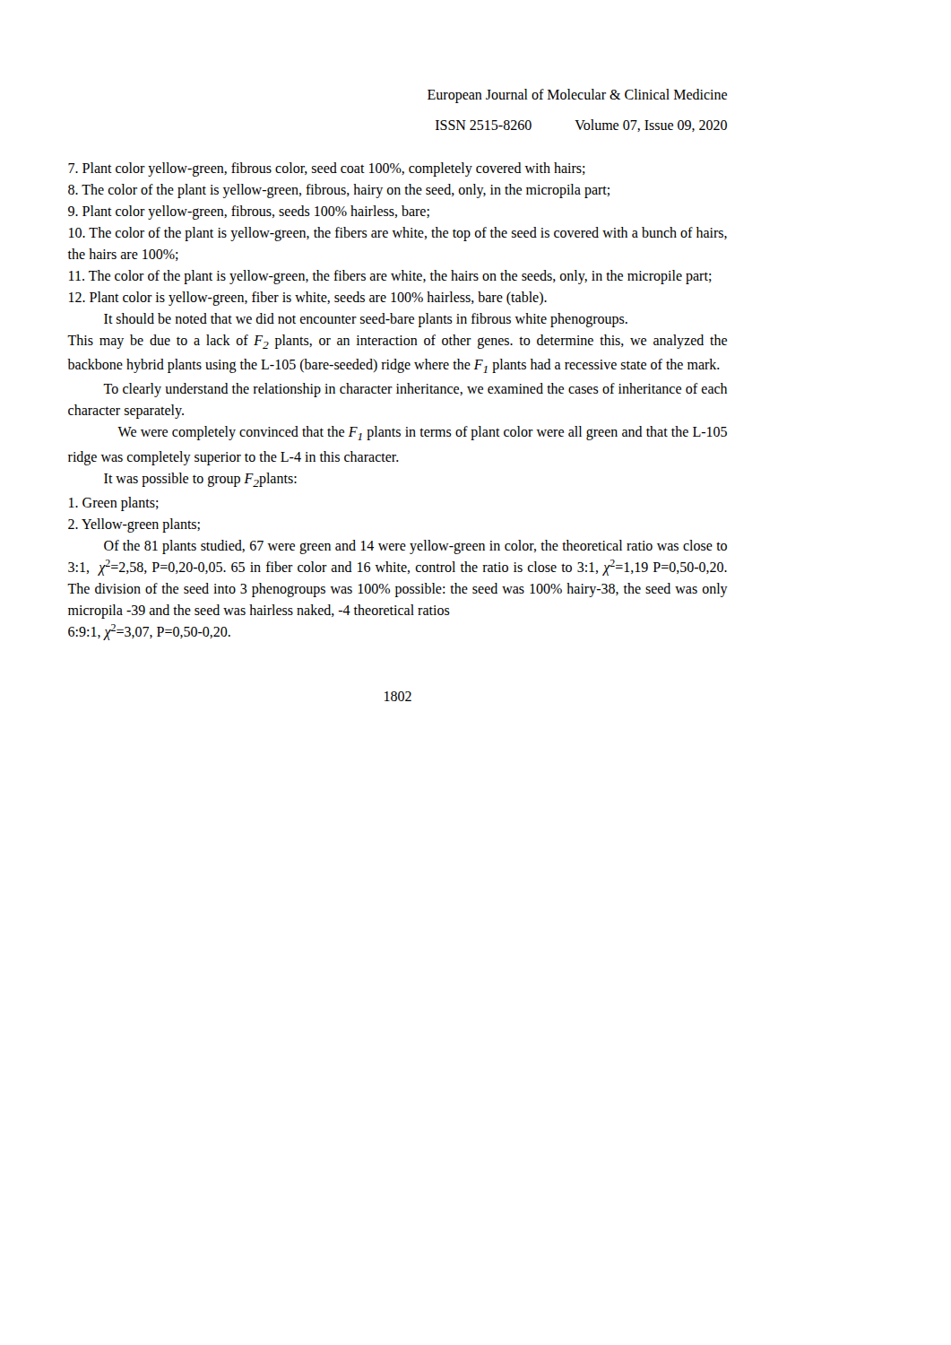European Journal of Molecular & Clinical Medicine ISSN 2515-8260 Volume 07, Issue 09, 2020
7. Plant color yellow-green, fibrous color, seed coat 100%, completely covered with hairs;
8. The color of the plant is yellow-green, fibrous, hairy on the seed, only, in the micropila part;
9. Plant color yellow-green, fibrous, seeds 100% hairless, bare;
10. The color of the plant is yellow-green, the fibers are white, the top of the seed is covered with a bunch of hairs, the hairs are 100%;
11. The color of the plant is yellow-green, the fibers are white, the hairs on the seeds, only, in the micropile part;
12. Plant color is yellow-green, fiber is white, seeds are 100% hairless, bare (table).
It should be noted that we did not encounter seed-bare plants in fibrous white phenogroups.
This may be due to a lack of F2 plants, or an interaction of other genes. to determine this, we analyzed the backbone hybrid plants using the L-105 (bare-seeded) ridge where the F1 plants had a recessive state of the mark.
To clearly understand the relationship in character inheritance, we examined the cases of inheritance of each character separately.
We were completely convinced that the F1 plants in terms of plant color were all green and that the L-105 ridge was completely superior to the L-4 in this character.
It was possible to group F2plants:
1. Green plants;
2. Yellow-green plants;
Of the 81 plants studied, 67 were green and 14 were yellow-green in color, the theoretical ratio was close to 3:1, χ2=2,58, P=0,20-0,05. 65 in fiber color and 16 white, control the ratio is close to 3:1, χ2=1,19 P=0,50-0,20. The division of the seed into 3 phenogroups was 100% possible: the seed was 100% hairy-38, the seed was only micropila -39 and the seed was hairless naked, -4 theoretical ratios
6:9:1, χ2=3,07, P=0,50-0,20.
1802